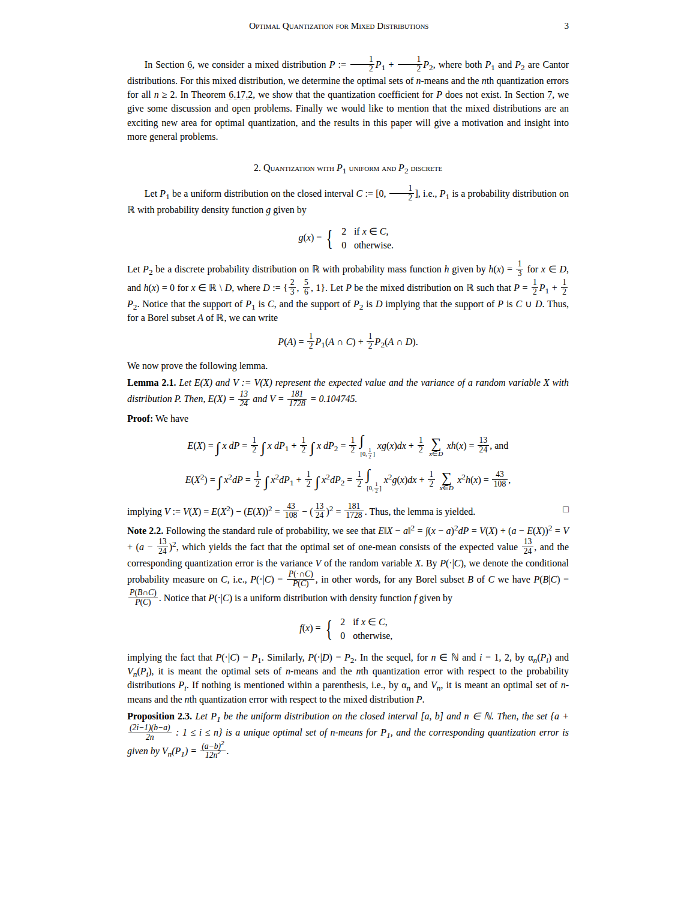Optimal Quantization for Mixed Distributions 3
In Section 6, we consider a mixed distribution P := 12 P1 + 12 P2, where both P1 and P2 are Cantor distributions. For this mixed distribution, we determine the optimal sets of n-means and the nth quantization errors for all n ≥ 2. In Theorem 6.17.2, we show that the quantization coefficient for P does not exist. In Section 7, we give some discussion and open problems. Finally we would like to mention that the mixed distributions are an exciting new area for optimal quantization, and the results in this paper will give a motivation and insight into more general problems.
2. Quantization with P1 uniform and P2 discrete
Let P1 be a uniform distribution on the closed interval C := [0, 12], i.e., P1 is a probability distribution on ℝ with probability density function g given by
g(x) = {
| 2 | if x ∈ C , |
| 0 | otherwise. |
Let P2 be a discrete probability distribution on ℝ with probability mass function h given by h(x) = 13 for x ∈ D, and h(x) = 0 for x ∈ ℝ \ D, where D := {23, 56, 1}. Let P be the mixed distribution on ℝ such that P = 12 P1 + 12 P2. Notice that the support of P1 is C, and the support of P2 is D implying that the support of P is C ∪ D. Thus, for a Borel subset A of ℝ, we can write
P(A) = 12 P1(A ∩ C) + 12 P2(A ∩ D).
We now prove the following lemma.
Lemma 2.1. Let E(X) and V := V(X) represent the expected value and the variance of a random variable X with distribution P. Then, E(X) = 1324 and V = 1811728 = 0.104745.
Proof: We have
E(X) = ∫ x dP = 12 ∫ x dP1 + 12 ∫ x dP2 = 12 ∫[0,12] xg(x)dx + 12 ∑x∈D xh(x) = 1324, and
E(X2) = ∫ x2dP = 12 ∫ x2dP1 + 12 ∫ x2dP2 = 12 ∫[0,12] x2g(x)dx + 12 ∑x∈D x2h(x) = 43108,
implying V := V(X) = E(X2) − (E(X))2 = 43108 − (1324)2 = 1811728. Thus, the lemma is yielded. □
Note 2.2. Following the standard rule of probability, we see that E‖X − a‖2 = ∫(x − a)2dP = V(X) + (a − E(X))2 = V + (a − 1324)2, which yields the fact that the optimal set of one-mean consists of the expected value 1324, and the corresponding quantization error is the variance V of the random variable X. By P(·|C), we denote the conditional probability measure on C, i.e., P(·|C) = P(·∩C) P(C), in other words, for any Borel subset B of C we have P(B|C) = P(B∩C) P(C). Notice that P(·|C) is a uniform distribution with density function f given by
f(x) = {
| 2 | if x ∈ C , |
| 0 | otherwise, |
implying the fact that P(·|C) = P1. Similarly, P(·|D) = P2. In the sequel, for n ∈ ℕ and i = 1, 2, by αn(Pi) and Vn(Pi), it is meant the optimal sets of n-means and the nth quantization error with respect to the probability distributions Pi. If nothing is mentioned within a parenthesis, i.e., by αn and Vn, it is meant an optimal set of n-means and the nth quantization error with respect to the mixed distribution P.
Proposition 2.3. Let P1 be the uniform distribution on the closed interval [a, b] and n ∈ ℕ. Then, the set {a + (2i−1)(b−a) 2n : 1 ≤ i ≤ n} is a unique optimal set of n-means for P1, and the corresponding quantization error is given by Vn(P1) = (a−b)212n2.